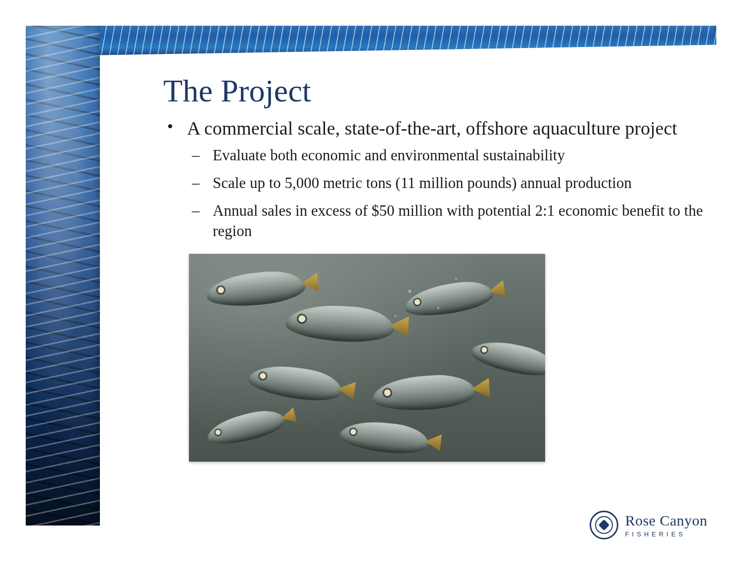The Project
A commercial scale, state-of-the-art, offshore aquaculture project
Evaluate both economic and environmental sustainability
Scale up to 5,000 metric tons (11 million pounds) annual production
Annual sales in excess of $50 million with potential 2:1 economic benefit to the region
Rose Canyon
FISHERIES